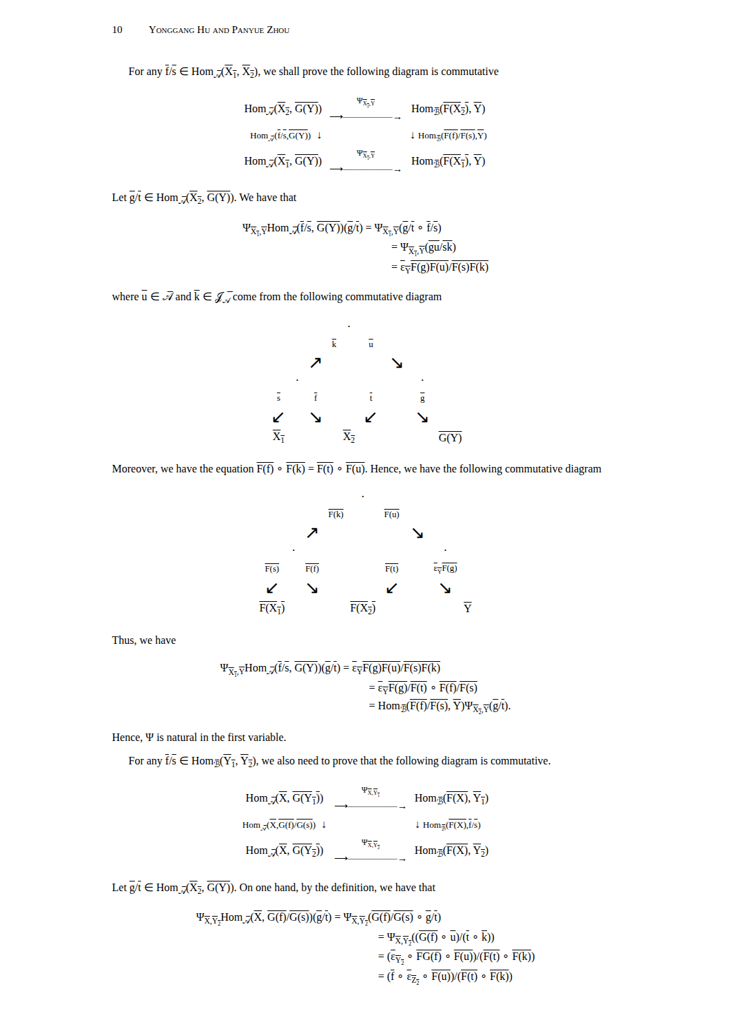10 Yonggang Hu and Panyue Zhou
For any f/s ∈ Hom𝒜̅(X1, X2), we shall prove the following diagram is commutative
| Hom 𝒜̅ ( X 2 , G(Y) ) | Ψ X 2 , Y ⟶—————→ | Hom ℬ̅ ( F(X 2 ) , Y ) |
| Hom 𝒜̅ ( f / s , G(Y) ) ↓ | | ↓ Hom ℬ̅ ( F(f) / F(s) , Y ) |
| Hom 𝒜̅ ( X 1 , G(Y) ) | Ψ X 1 , Y ⟶—————→ | Hom ℬ̅ ( F(X 1 ) , Y ) |
Let g/t ∈ Hom𝒜̅(X2, G(Y)). We have that
ΨX1,YHom𝒜̅(f/s, G(Y))(g/t) = ΨX1,Y(g/t ∘ f/s)
= ΨX1,Y(gu/sk)
= εYF(g)F(u)/F(s)F(k)
where u ∈ 𝒜̅ and k ∈ 𝒥𝒜̅ come from the following commutative diagram
| | | | | · | | | | |
| | | | k | | u | | | |
| | | ↗ | | | | ↘ | | |
| | · | | | | | | · | |
| s | | f | | | t | | g | |
| ↙ | | ↘ | | | ↙ | | ↘ | |
| X 1 | | | | X 2 | | | | G(Y) |
Moreover, we have the equation F(f) ∘ F(k) = F(t) ∘ F(u). Hence, we have the following commutative diagram
| | | | | · | | | | |
| | | | F(k) | | F(u) | | | |
| | | ↗ | | | | ↘ | | |
| | · | | | | | | · | |
| F(s) | | F(f) | | | F(t) | | ε Y F(g) | |
| ↙ | | ↘ | | | ↙ | | ↘ | |
| F(X 1 ) | | | | F(X 2 ) | | | | Y |
Thus, we have
ΨX1,YHom𝒜̅(f/s, G(Y))(g/t) = εYF(g)F(u)/F(s)F(k)
= εYF(g)/F(t) ∘ F(f)/F(s)
= Homℬ̅(F(f)/F(s), Y)ΨX2,Y(g/t).
Hence, Ψ is natural in the first variable.
For any f/s ∈ Homℬ̅(Y1, Y2), we also need to prove that the following diagram is commutative.
| Hom 𝒜̅ ( X , G(Y 1 ) ) | Ψ X , Y 1 ⟶—————→ | Hom ℬ̅ ( F(X) , Y 1 ) |
| Hom 𝒜̅ ( X , G(f) / G(s) ) ↓ | | ↓ Hom ℬ̅ ( F(X) , f / s ) |
| Hom 𝒜̅ ( X , G(Y 2 ) ) | Ψ X , Y 2 ⟶—————→ | Hom ℬ̅ ( F(X) , Y 2 ) |
Let g/t ∈ Hom𝒜̅(X2, G(Y)). On one hand, by the definition, we have that
ΨX,Y2Hom𝒜̅(X, G(f)/G(s))(g/t) = ΨX,Y2(G(f)/G(s) ∘ g/t)
= ΨX,Y2((G(f) ∘ u)/(t ∘ k))
= (εY2 ∘ FG(f) ∘ F(u))/(F(t) ∘ F(k))
= (f ∘ εZ2 ∘ F(u))/(F(t) ∘ F(k))